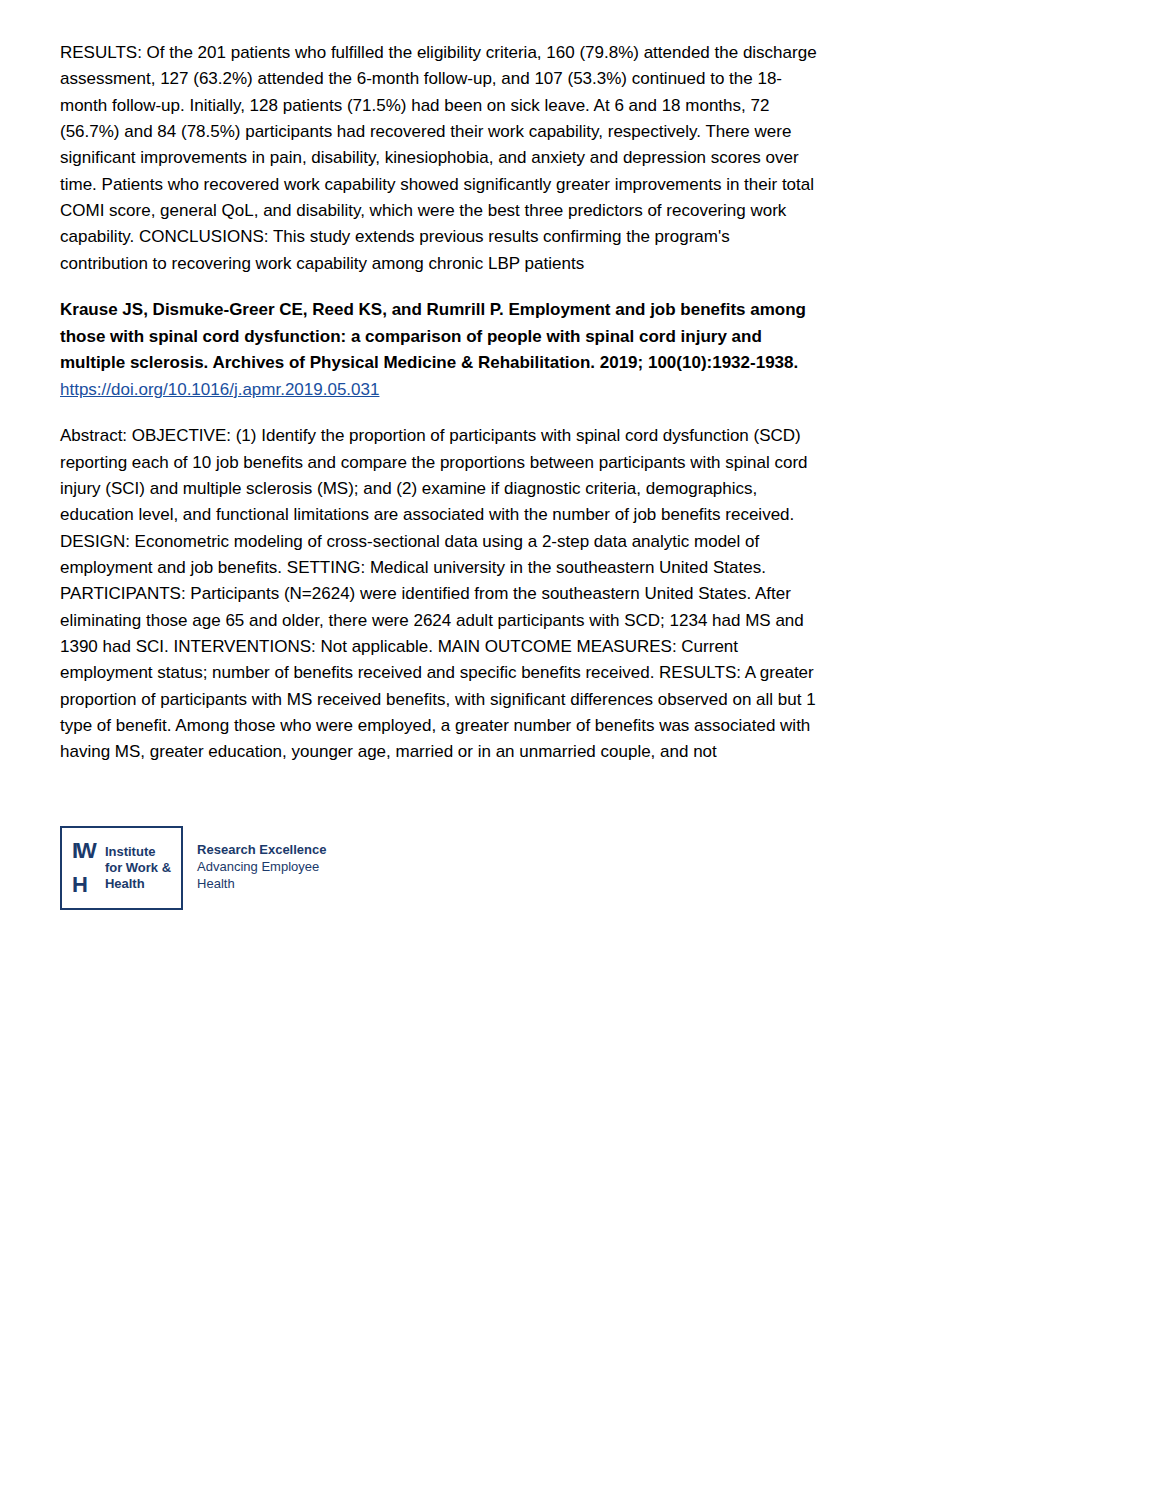RESULTS: Of the 201 patients who fulfilled the eligibility criteria, 160 (79.8%) attended the discharge assessment, 127 (63.2%) attended the 6-month follow-up, and 107 (53.3%) continued to the 18-month follow-up. Initially, 128 patients (71.5%) had been on sick leave. At 6 and 18 months, 72 (56.7%) and 84 (78.5%) participants had recovered their work capability, respectively. There were significant improvements in pain, disability, kinesiophobia, and anxiety and depression scores over time. Patients who recovered work capability showed significantly greater improvements in their total COMI score, general QoL, and disability, which were the best three predictors of recovering work capability. CONCLUSIONS: This study extends previous results confirming the program's contribution to recovering work capability among chronic LBP patients
Krause JS, Dismuke-Greer CE, Reed KS, and Rumrill P. Employment and job benefits among those with spinal cord dysfunction: a comparison of people with spinal cord injury and multiple sclerosis. Archives of Physical Medicine & Rehabilitation. 2019; 100(10):1932-1938.
https://doi.org/10.1016/j.apmr.2019.05.031
Abstract: OBJECTIVE: (1) Identify the proportion of participants with spinal cord dysfunction (SCD) reporting each of 10 job benefits and compare the proportions between participants with spinal cord injury (SCI) and multiple sclerosis (MS); and (2) examine if diagnostic criteria, demographics, education level, and functional limitations are associated with the number of job benefits received. DESIGN: Econometric modeling of cross-sectional data using a 2-step data analytic model of employment and job benefits. SETTING: Medical university in the southeastern United States. PARTICIPANTS: Participants (N=2624) were identified from the southeastern United States. After eliminating those age 65 and older, there were 2624 adult participants with SCD; 1234 had MS and 1390 had SCI. INTERVENTIONS: Not applicable. MAIN OUTCOME MEASURES: Current employment status; number of benefits received and specific benefits received. RESULTS: A greater proportion of participants with MS received benefits, with significant differences observed on all but 1 type of benefit. Among those who were employed, a greater number of benefits was associated with having MS, greater education, younger age, married or in an unmarried couple, and not
IW
H Institute
for Work &
Health
Research Excellence Advancing Employee
Health